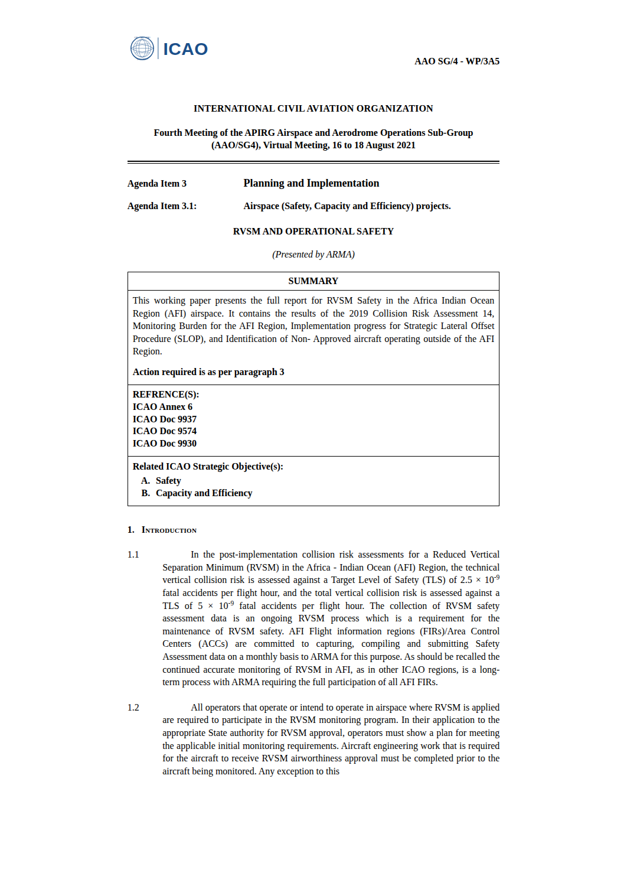ICAO · OACI · ИКАО 国际民航组织 ICAO
AAO SG/4 - WP/3A5
INTERNATIONAL CIVIL AVIATION ORGANIZATION
Fourth Meeting of the APIRG Airspace and Aerodrome Operations Sub-Group
(AAO/SG4), Virtual Meeting, 16 to 18 August 2021
Agenda Item 3
Planning and Implementation
Agenda Item 3.1:
Airspace (Safety, Capacity and Efficiency) projects.
RVSM AND OPERATIONAL SAFETY
(Presented by ARMA)
| SUMMARY |
| This working paper presents the full report for RVSM Safety in the Africa Indian Ocean Region (AFI) airspace. It contains the results of the 2019 Collision Risk Assessment 14, Monitoring Burden for the AFI Region, Implementation progress for Strategic Lateral Offset Procedure (SLOP), and Identification of Non- Approved aircraft operating outside of the AFI Region. Action required is as per paragraph 3 |
| REFRENCE(S): ICAO Annex 6 ICAO Doc 9937 ICAO Doc 9574 ICAO Doc 9930 |
| Related ICAO Strategic Objective(s): Safety Capacity and Efficiency |
1. Introduction
1.1
In the post-implementation collision risk assessments for a Reduced Vertical Separation Minimum (RVSM) in the Africa - Indian Ocean (AFI) Region, the technical vertical collision risk is assessed against a Target Level of Safety (TLS) of 2.5 × 10-9 fatal accidents per flight hour, and the total vertical collision risk is assessed against a TLS of 5 × 10-9 fatal accidents per flight hour. The collection of RVSM safety assessment data is an ongoing RVSM process which is a requirement for the maintenance of RVSM safety. AFI Flight information regions (FIRs)/Area Control Centers (ACCs) are committed to capturing, compiling and submitting Safety Assessment data on a monthly basis to ARMA for this purpose. As should be recalled the continued accurate monitoring of RVSM in AFI, as in other ICAO regions, is a long-term process with ARMA requiring the full participation of all AFI FIRs.
1.2
All operators that operate or intend to operate in airspace where RVSM is applied are required to participate in the RVSM monitoring program. In their application to the appropriate State authority for RVSM approval, operators must show a plan for meeting the applicable initial monitoring requirements. Aircraft engineering work that is required for the aircraft to receive RVSM airworthiness approval must be completed prior to the aircraft being monitored. Any exception to this